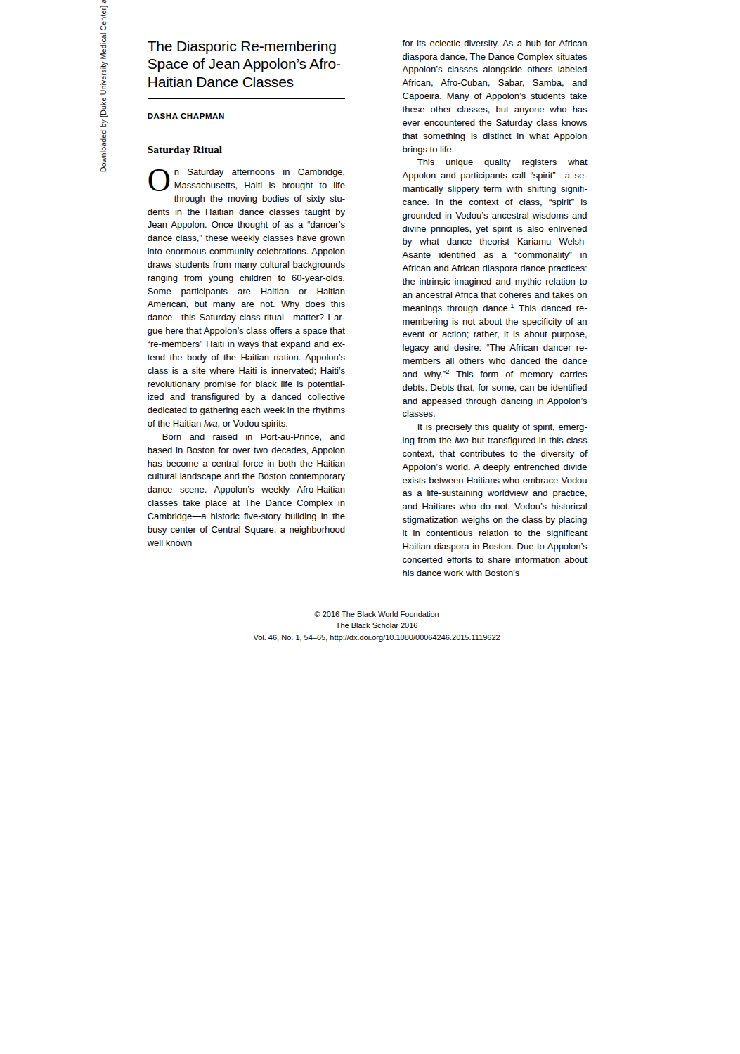Downloaded by [Duke University Medical Center] at 14:13 08 February 2016
The Diasporic Re-membering Space of Jean Appolon’s Afro-Haitian Dance Classes
DASHA CHAPMAN
Saturday Ritual
On Saturday afternoons in Cambridge, Massachusetts, Haiti is brought to life through the moving bodies of sixty students in the Haitian dance classes taught by Jean Appolon. Once thought of as a “dancer’s dance class,” these weekly classes have grown into enormous community celebrations. Appolon draws students from many cultural backgrounds ranging from young children to 60-year-olds. Some participants are Haitian or Haitian American, but many are not. Why does this dance—this Saturday class ritual—matter? I argue here that Appolon’s class offers a space that “re-members” Haiti in ways that expand and extend the body of the Haitian nation. Appolon’s class is a site where Haiti is innervated; Haiti’s revolutionary promise for black life is potentialized and transfigured by a danced collective dedicated to gathering each week in the rhythms of the Haitian lwa, or Vodou spirits.
Born and raised in Port-au-Prince, and based in Boston for over two decades, Appolon has become a central force in both the Haitian cultural landscape and the Boston contemporary dance scene. Appolon’s weekly Afro-Haitian classes take place at The Dance Complex in Cambridge—a historic five-story building in the busy center of Central Square, a neighborhood well known
for its eclectic diversity. As a hub for African diaspora dance, The Dance Complex situates Appolon’s classes alongside others labeled African, Afro-Cuban, Sabar, Samba, and Capoeira. Many of Appolon’s students take these other classes, but anyone who has ever encountered the Saturday class knows that something is distinct in what Appolon brings to life.
This unique quality registers what Appolon and participants call “spirit”—a semantically slippery term with shifting significance. In the context of class, “spirit” is grounded in Vodou’s ancestral wisdoms and divine principles, yet spirit is also enlivened by what dance theorist Kariamu Welsh-Asante identified as a “commonality” in African and African diaspora dance practices: the intrinsic imagined and mythic relation to an ancestral Africa that coheres and takes on meanings through dance.1 This danced remembering is not about the specificity of an event or action; rather, it is about purpose, legacy and desire: “The African dancer remembers all others who danced the dance and why.”2 This form of memory carries debts. Debts that, for some, can be identified and appeased through dancing in Appolon’s classes.
It is precisely this quality of spirit, emerging from the lwa but transfigured in this class context, that contributes to the diversity of Appolon’s world. A deeply entrenched divide exists between Haitians who embrace Vodou as a life-sustaining worldview and practice, and Haitians who do not. Vodou’s historical stigmatization weighs on the class by placing it in contentious relation to the significant Haitian diaspora in Boston. Due to Appolon’s concerted efforts to share information about his dance work with Boston’s
© 2016 The Black World Foundation
The Black Scholar 2016
Vol. 46, No. 1, 54–65, http://dx.doi.org/10.1080/00064246.2015.1119622